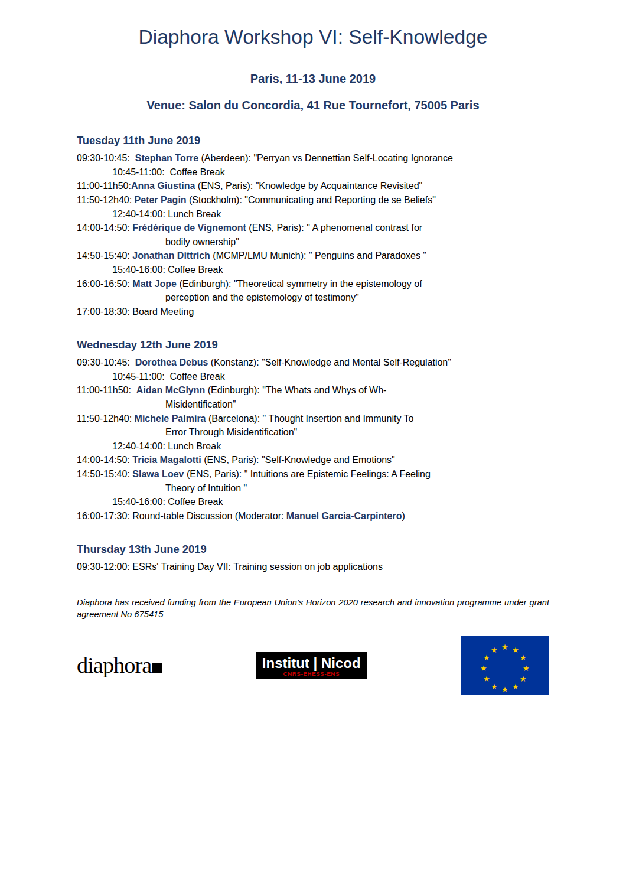Diaphora Workshop VI: Self-Knowledge
Paris, 11-13 June 2019
Venue: Salon du Concordia, 41 Rue Tournefort, 75005 Paris
Tuesday 11th June 2019
09:30-10:45: Stephan Torre (Aberdeen): "Perryan vs Dennettian Self-Locating Ignorance
10:45-11:00: Coffee Break
11:00-11h50:Anna Giustina (ENS, Paris): "Knowledge by Acquaintance Revisited"
11:50-12h40: Peter Pagin (Stockholm): "Communicating and Reporting de se Beliefs"
12:40-14:00: Lunch Break
14:00-14:50: Frédérique de Vignemont (ENS, Paris): " A phenomenal contrast for
bodily ownership"
14:50-15:40: Jonathan Dittrich (MCMP/LMU Munich): " Penguins and Paradoxes "
15:40-16:00: Coffee Break
16:00-16:50: Matt Jope (Edinburgh): "Theoretical symmetry in the epistemology of
perception and the epistemology of testimony"
17:00-18:30: Board Meeting
Wednesday 12th June 2019
09:30-10:45: Dorothea Debus (Konstanz): "Self-Knowledge and Mental Self-Regulation"
10:45-11:00: Coffee Break
11:00-11h50: Aidan McGlynn (Edinburgh): "The Whats and Whys of Wh-
Misidentification"
11:50-12h40: Michele Palmira (Barcelona): " Thought Insertion and Immunity To
Error Through Misidentification"
12:40-14:00: Lunch Break
14:00-14:50: Tricia Magalotti (ENS, Paris): "Self-Knowledge and Emotions"
14:50-15:40: Slawa Loev (ENS, Paris): " Intuitions are Epistemic Feelings: A Feeling
Theory of Intuition "
15:40-16:00: Coffee Break
16:00-17:30: Round-table Discussion (Moderator: Manuel Garcia-Carpintero)
Thursday 13th June 2019
09:30-12:00: ESRs' Training Day VII: Training session on job applications
Diaphora has received funding from the European Union's Horizon 2020 research and innovation programme under grant agreement No 675415
diaphora
Institut | Nicod
CNRS-EHESS-ENS
★ ★ ★ ★ ★ ★ ★ ★ ★ ★ ★ ★